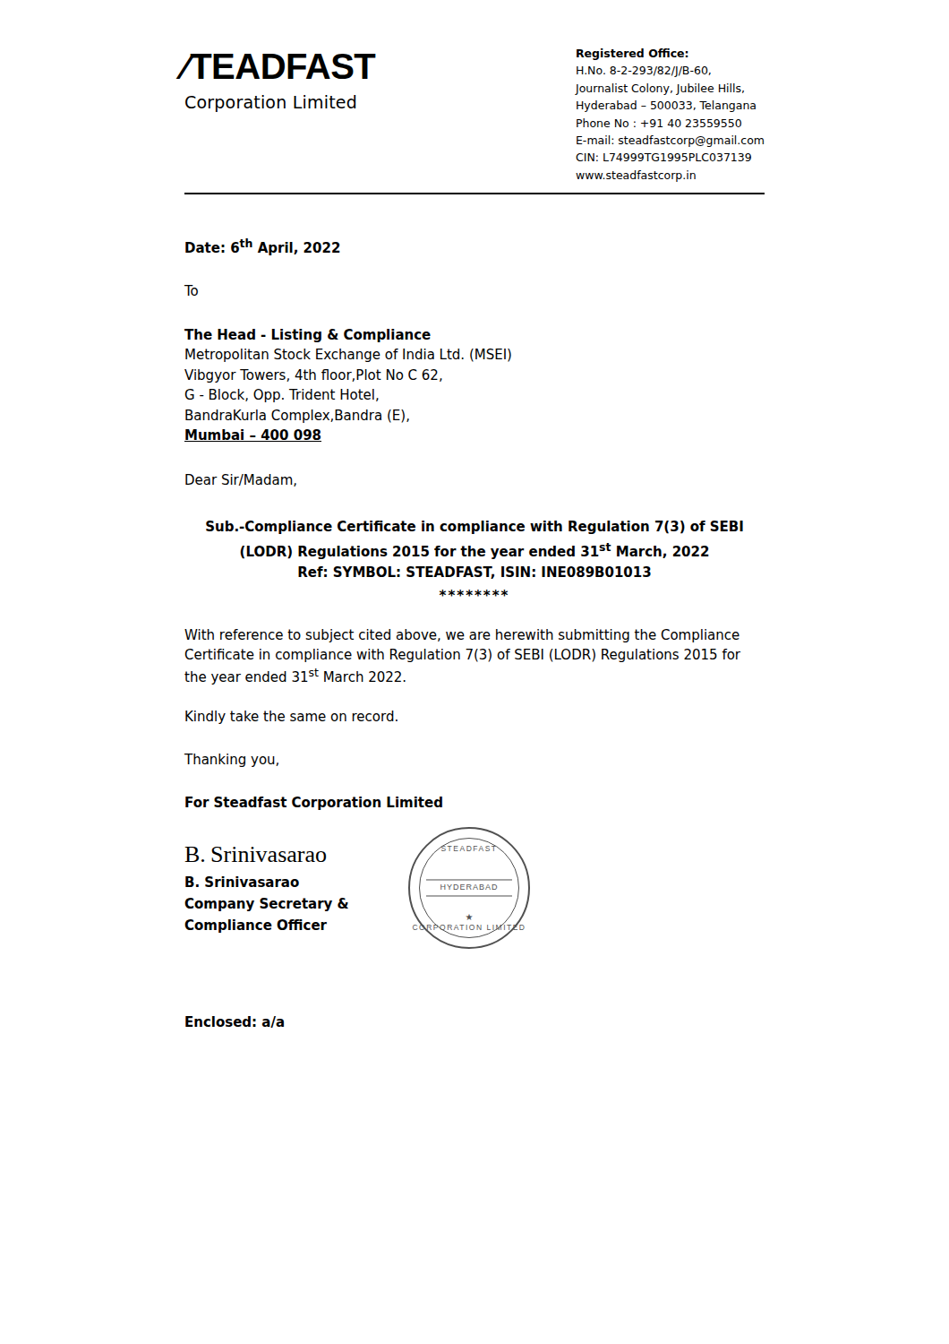∕TEADFAST
Corporation Limited
Registered Office:
H.No. 8-2-293/82/J/B-60,
Journalist Colony, Jubilee Hills,
Hyderabad – 500033, Telangana
Phone No : +91 40 23559550
E-mail: steadfastcorp@gmail.com
CIN: L74999TG1995PLC037139
www.steadfastcorp.in
Date: 6th April, 2022
To
The Head - Listing & Compliance
Metropolitan Stock Exchange of India Ltd. (MSEI)
Vibgyor Towers, 4th floor,Plot No C 62,
G - Block, Opp. Trident Hotel,
BandraKurla Complex,Bandra (E),
Mumbai – 400 098
Dear Sir/Madam,
Sub.-Compliance Certificate in compliance with Regulation 7(3) of SEBI (LODR) Regulations 2015 for the year ended 31st March, 2022 Ref: SYMBOL: STEADFAST, ISIN: INE089B01013
********
With reference to subject cited above, we are herewith submitting the Compliance Certificate in compliance with Regulation 7(3) of SEBI (LODR) Regulations 2015 for the year ended 31st March 2022.
Kindly take the same on record.
Thanking you,
For Steadfast Corporation Limited
B. Srinivasarao
STEADFAST
HYDERABAD
CORPORATION LIMITED
★
B. Srinivasarao
Company Secretary &
Compliance Officer
Enclosed: a/a